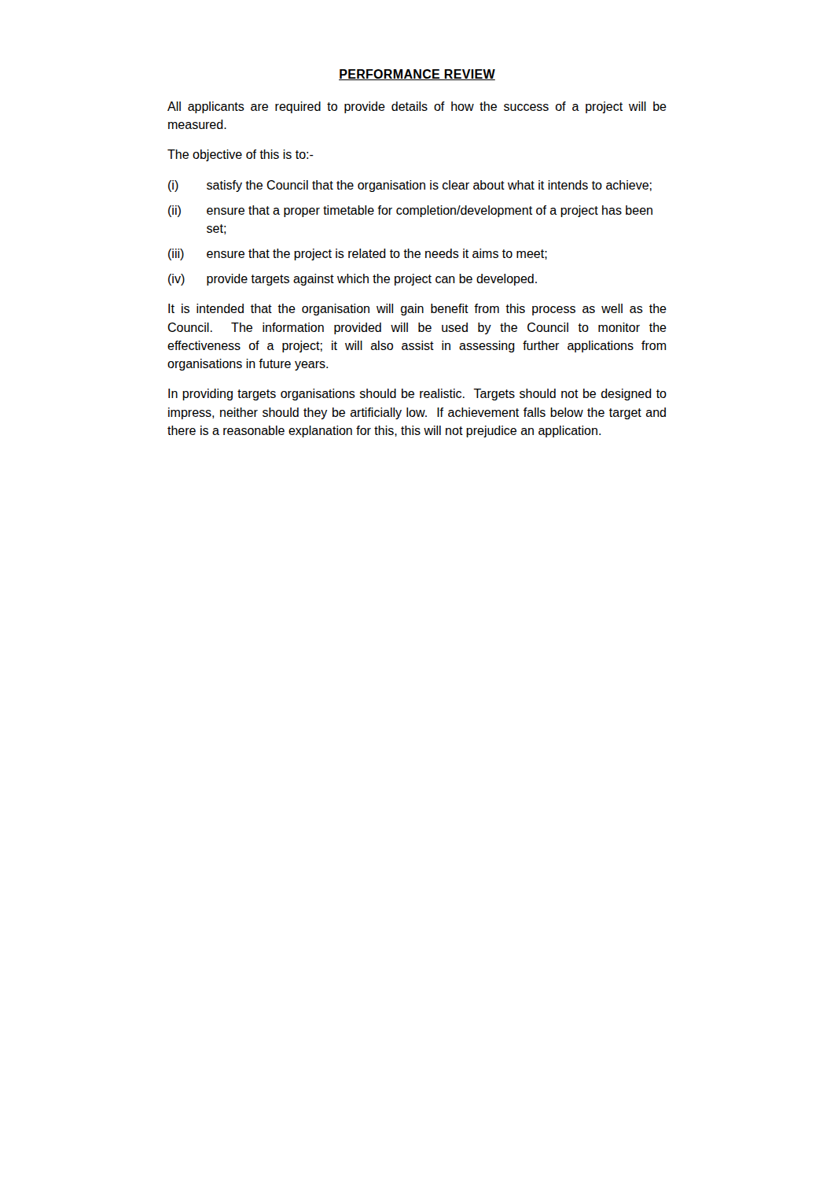Performance Review
All applicants are required to provide details of how the success of a project will be measured.
The objective of this is to:-
(i) satisfy the Council that the organisation is clear about what it intends to achieve;
(ii) ensure that a proper timetable for completion/development of a project has been set;
(iii) ensure that the project is related to the needs it aims to meet;
(iv) provide targets against which the project can be developed.
It is intended that the organisation will gain benefit from this process as well as the Council. The information provided will be used by the Council to monitor the effectiveness of a project; it will also assist in assessing further applications from organisations in future years.
In providing targets organisations should be realistic. Targets should not be designed to impress, neither should they be artificially low. If achievement falls below the target and there is a reasonable explanation for this, this will not prejudice an application.